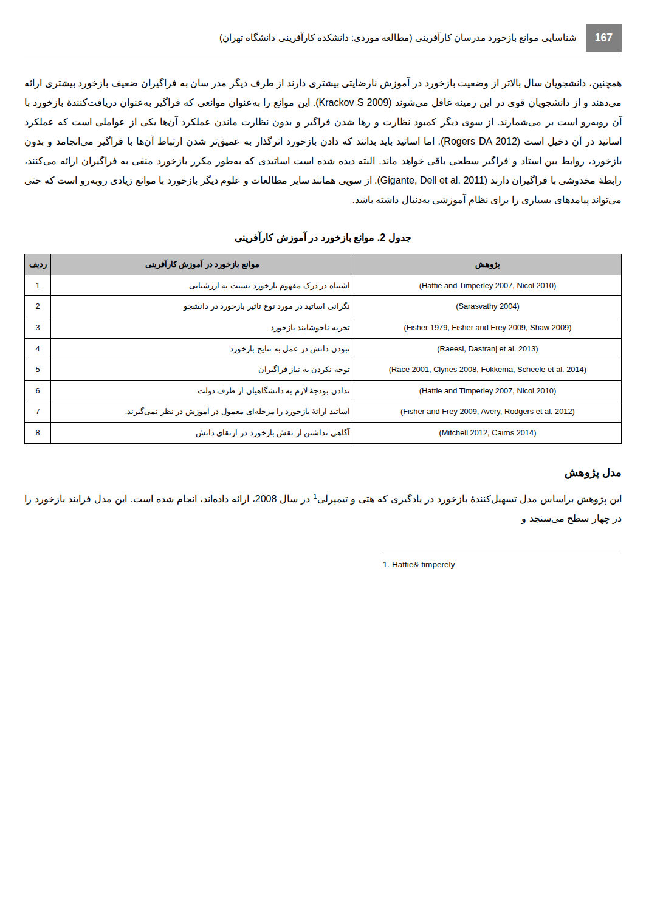167
شناسایی موانع بازخورد مدرسان کارآفرینی (مطالعه موردی: دانشکده کارآفرینی دانشگاه تهران)
همچنین، دانشجویان سال بالاتر از وضعیت بازخورد در آموزش نارضایتی بیشتری دارند از طرف دیگر مدر سان به فراگیران ضعیف بازخورد بیشتری ارائه می‌دهند و از دانشجویان قوی در این زمینه غافل می‌شوند (Krackov S 2009). این موانع را به‌عنوان موانعی که فراگیر به‌عنوان دریافت‌کنندۀ بازخورد با آن روبه‌رو است بر می‌شمارند. از سوی دیگر کمبود نظارت و رها شدن فراگیر و بدون نظارت ماندن عملکرد آن‌ها یکی از عواملی است که عملکرد اساتید در آن دخیل است (Rogers DA 2012). اما اساتید باید بدانند که دادن بازخورد اثرگذار به عمیق‌تر شدن ارتباط آن‌ها با فراگیر می‌انجامد و بدون بازخورد، روابط بین استاد و فراگیر سطحی باقی خواهد ماند. البته دیده شده است اساتیدی که به‌طور مکرر بازخورد منفی به فراگیران ارائه می‌کنند، رابطۀ مخدوشی با فراگیران دارند (Gigante, Dell et al. 2011). از سویی همانند سایر مطالعات و علوم دیگر بازخورد با موانع زیادی روبه‌رو است که حتی می‌تواند پیامدهای بسیاری را برای نظام آموزشی به‌دنبال داشته باشد.
جدول 2. موانع بازخورد در آموزش کارآفرینی
| پژوهش | موانع بازخورد در آموزش کارآفرینی | ردیف |
| --- | --- | --- |
| (Hattie and Timperley 2007, Nicol 2010) | اشتباه در درک مفهوم بازخورد نسبت به ارزشیابی | 1 |
| (Sarasvathy 2004) | نگرانی اساتید در مورد نوع تاثیر بازخورد در دانشجو | 2 |
| (Fisher 1979, Fisher and Frey 2009, Shaw 2009) | تجربه ناخوشایند بازخورد | 3 |
| (Raeesi, Dastranj et al. 2013) | نبودن دانش در عمل به نتایج بازخورد | 4 |
| (Race 2001, Clynes 2008, Fokkema, Scheele et al. 2014) | توجه نکردن به نیاز فراگیران | 5 |
| (Hattie and Timperley 2007, Nicol 2010) | ندادن بودجۀ لازم به دانشگاهیان از طرف دولت | 6 |
| (Fisher and Frey 2009, Avery, Rodgers et al. 2012) | اساتید ارائۀ بازخورد را مرحله‌ای معمول در آموزش در نظر نمی‌گیرند. | 7 |
| (Mitchell 2012, Cairns 2014) | آگاهی نداشتن از نقش بازخورد در ارتقای دانش | 8 |
مدل پژوهش
این پژوهش براساس مدل تسهیل‌کنندۀ بازخورد در یادگیری که هتی و تیمپرلی1 در سال 2008، ارائه داده‌اند، انجام شده است. این مدل فرایند بازخورد را در چهار سطح می‌سنجد و
1. Hattie& timperely